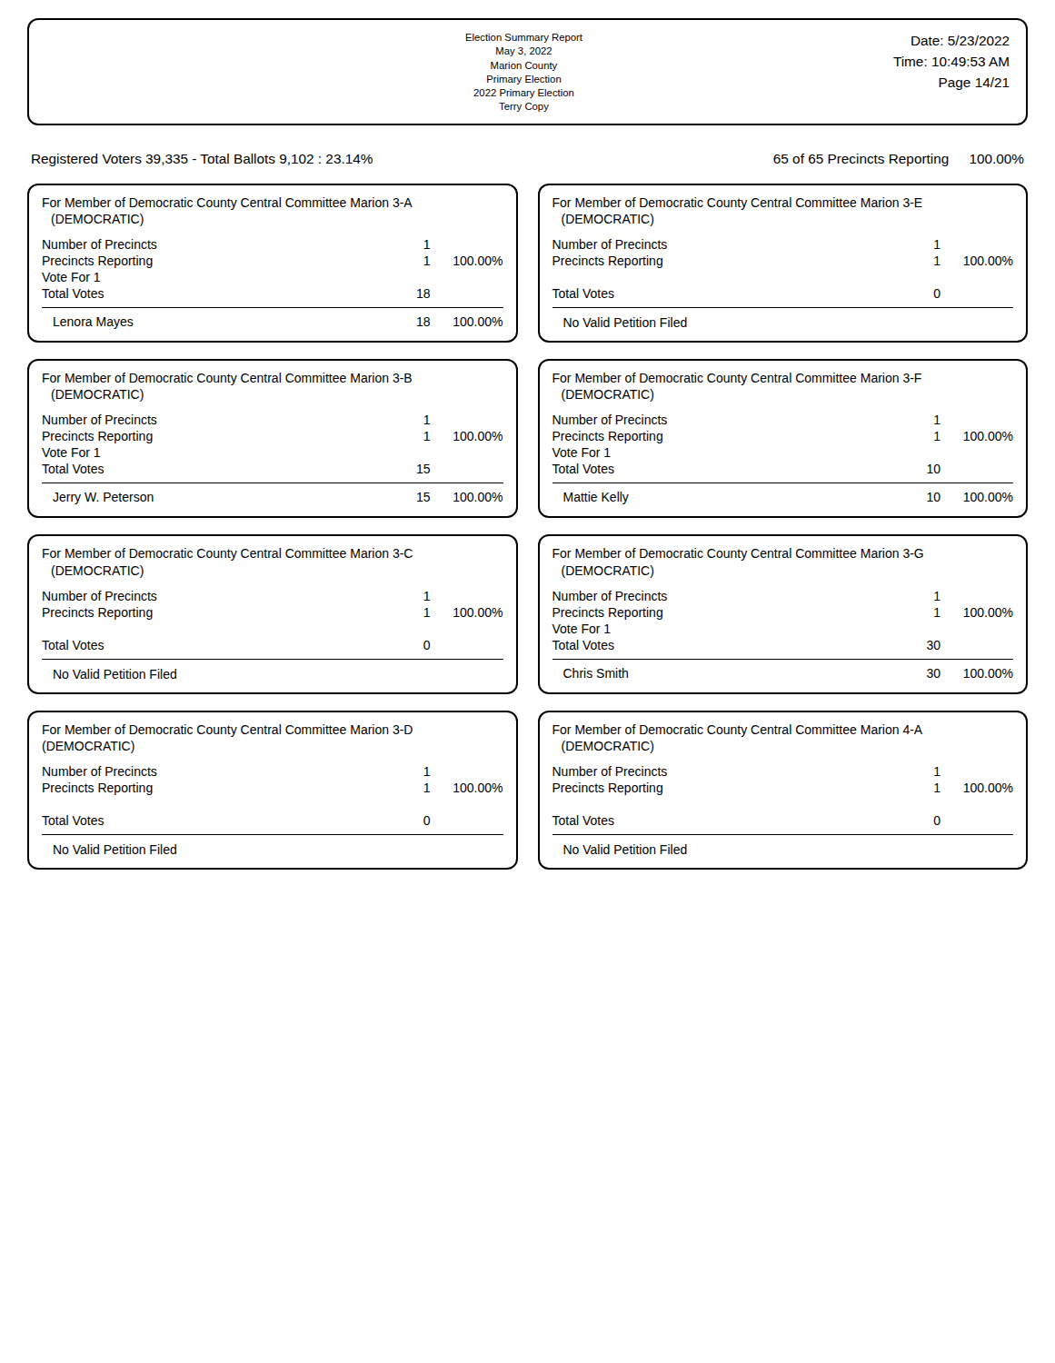Election Summary Report
May 3, 2022
Marion County
Primary Election
2022 Primary Election
Terry Copy
Date: 5/23/2022
Time: 10:49:53 AM
Page 14/21
Registered Voters 39,335 - Total Ballots 9,102 : 23.14%
65 of 65 Precincts Reporting 100.00%
For Member of Democratic County Central Committee Marion 3-A (DEMOCRATIC)
| Number of Precincts | 1 | |
| Precincts Reporting | 1 | 100.00% |
| Vote For 1 |
| Total Votes | 18 | |
| Lenora Mayes | 18 | 100.00% |
For Member of Democratic County Central Committee Marion 3-E (DEMOCRATIC)
| Number of Precincts | 1 | |
| Precincts Reporting | 1 | 100.00% |
| Total Votes | 0 | |
No Valid Petition Filed
For Member of Democratic County Central Committee Marion 3-B (DEMOCRATIC)
| Number of Precincts | 1 | |
| Precincts Reporting | 1 | 100.00% |
| Vote For 1 |
| Total Votes | 15 | |
| Jerry W. Peterson | 15 | 100.00% |
For Member of Democratic County Central Committee Marion 3-F (DEMOCRATIC)
| Number of Precincts | 1 | |
| Precincts Reporting | 1 | 100.00% |
| Vote For 1 |
| Total Votes | 10 | |
| Mattie Kelly | 10 | 100.00% |
For Member of Democratic County Central Committee Marion 3-C (DEMOCRATIC)
| Number of Precincts | 1 | |
| Precincts Reporting | 1 | 100.00% |
| Total Votes | 0 | |
No Valid Petition Filed
For Member of Democratic County Central Committee Marion 3-G (DEMOCRATIC)
| Number of Precincts | 1 | |
| Precincts Reporting | 1 | 100.00% |
| Vote For 1 |
| Total Votes | 30 | |
| Chris Smith | 30 | 100.00% |
For Member of Democratic County Central Committee Marion 3-D
(DEMOCRATIC)
| Number of Precincts | 1 | |
| Precincts Reporting | 1 | 100.00% |
| Total Votes | 0 | |
No Valid Petition Filed
For Member of Democratic County Central Committee Marion 4-A (DEMOCRATIC)
| Number of Precincts | 1 | |
| Precincts Reporting | 1 | 100.00% |
| Total Votes | 0 | |
No Valid Petition Filed